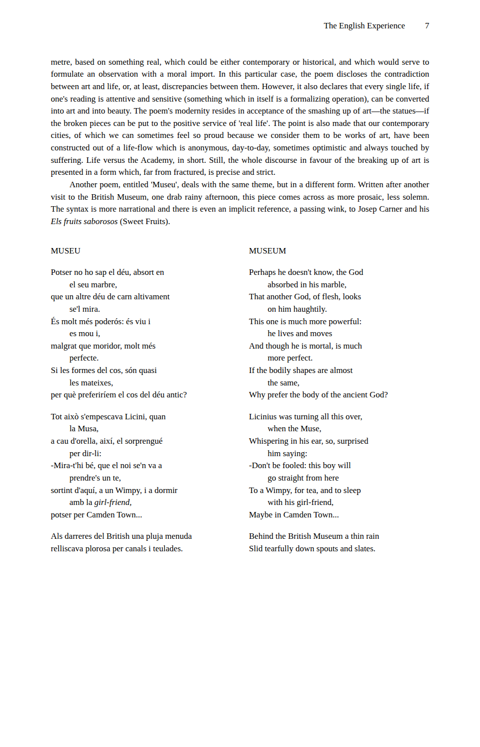The English Experience 7
metre, based on something real, which could be either contemporary or historical, and which would serve to formulate an observation with a moral import. In this particular case, the poem discloses the contradiction between art and life, or, at least, discrepancies between them. However, it also declares that every single life, if one's reading is attentive and sensitive (something which in itself is a formalizing operation), can be converted into art and into beauty. The poem's modernity resides in acceptance of the smashing up of art—the statues—if the broken pieces can be put to the positive service of 'real life'. The point is also made that our contemporary cities, of which we can sometimes feel so proud because we consider them to be works of art, have been constructed out of a life-flow which is anonymous, day-to-day, sometimes optimistic and always touched by suffering. Life versus the Academy, in short. Still, the whole discourse in favour of the breaking up of art is presented in a form which, far from fractured, is precise and strict.
Another poem, entitled 'Museu', deals with the same theme, but in a different form. Written after another visit to the British Museum, one drab rainy afternoon, this piece comes across as more prosaic, less solemn. The syntax is more narrational and there is even an implicit reference, a passing wink, to Josep Carner and his Els fruits saborosos (Sweet Fruits).
| MUSEU Potser no ho sap el déu, absort en el seu marbre, que un altre déu de carn altivament se'l mira. És molt més poderós: és viu i es mou i, malgrat que moridor, molt més perfecte. Si les formes del cos, són quasi les mateixes, per què preferiríem el cos del déu antic? Tot això s'empescava Licini, quan la Musa, a cau d'orella, així, el sorprengué per dir-li: -Mira-t'hi bé, que el noi se'n va a prendre's un te, sortint d'aquí, a un Wimpy, i a dormir amb la girl-friend, potser per Camden Town... Als darreres del British una pluja menuda relliscava plorosa per canals i teulades. | MUSEUM Perhaps he doesn't know, the God absorbed in his marble, That another God, of flesh, looks on him haughtily. This one is much more powerful: he lives and moves And though he is mortal, is much more perfect. If the bodily shapes are almost the same, Why prefer the body of the ancient God? Licinius was turning all this over, when the Muse, Whispering in his ear, so, surprised him saying: -Don't be fooled: this boy will go straight from here To a Wimpy, for tea, and to sleep with his girl-friend, Maybe in Camden Town... Behind the British Museum a thin rain Slid tearfully down spouts and slates. |